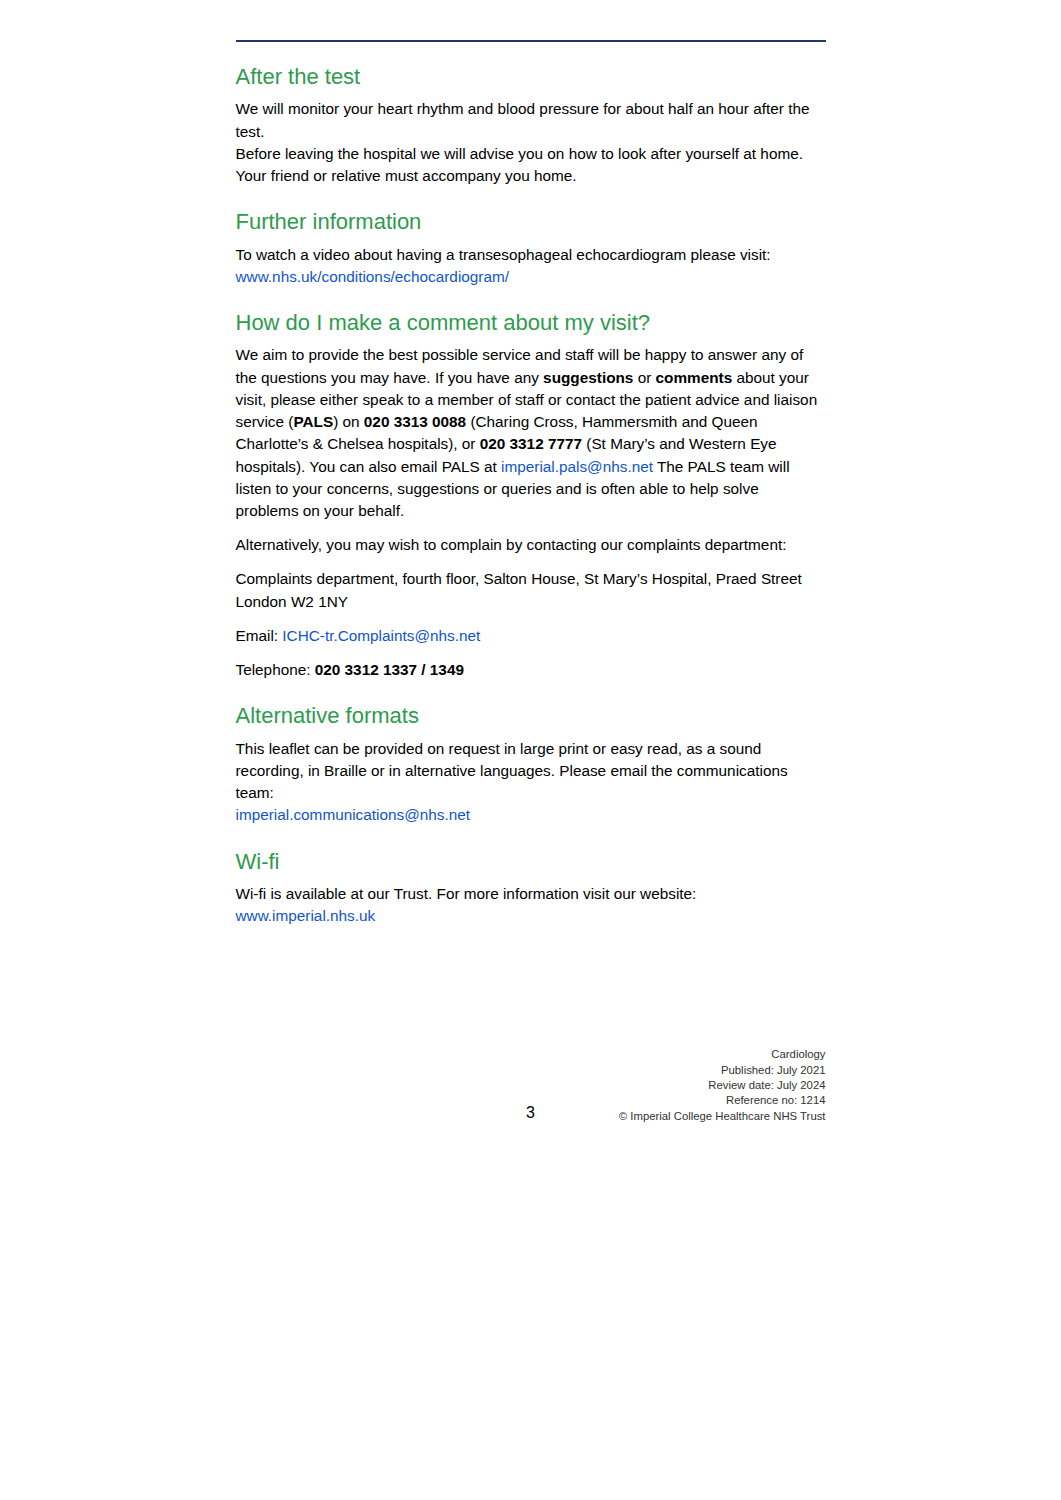After the test
We will monitor your heart rhythm and blood pressure for about half an hour after the test.
Before leaving the hospital we will advise you on how to look after yourself at home.
Your friend or relative must accompany you home.
Further information
To watch a video about having a transesophageal echocardiogram please visit:
www.nhs.uk/conditions/echocardiogram/
How do I make a comment about my visit?
We aim to provide the best possible service and staff will be happy to answer any of the questions you may have. If you have any suggestions or comments about your visit, please either speak to a member of staff or contact the patient advice and liaison service (PALS) on 020 3313 0088 (Charing Cross, Hammersmith and Queen Charlotte’s & Chelsea hospitals), or 020 3312 7777 (St Mary’s and Western Eye hospitals). You can also email PALS at imperial.pals@nhs.net The PALS team will listen to your concerns, suggestions or queries and is often able to help solve problems on your behalf.
Alternatively, you may wish to complain by contacting our complaints department:
Complaints department, fourth floor, Salton House, St Mary’s Hospital, Praed Street
London W2 1NY
Email: ICHC-tr.Complaints@nhs.net
Telephone: 020 3312 1337 / 1349
Alternative formats
This leaflet can be provided on request in large print or easy read, as a sound recording, in Braille or in alternative languages. Please email the communications team:
imperial.communications@nhs.net
Wi-fi
Wi-fi is available at our Trust. For more information visit our website: www.imperial.nhs.uk
Cardiology
Published: July 2021
Review date: July 2024
Reference no: 1214
© Imperial College Healthcare NHS Trust
3